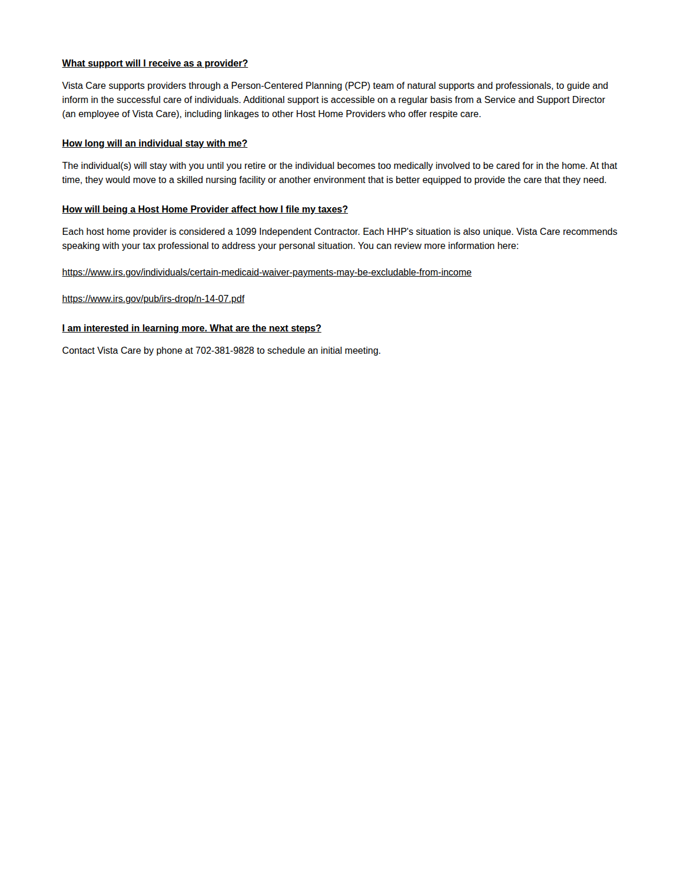What support will I receive as a provider?
Vista Care supports providers through a Person-Centered Planning (PCP) team of natural supports and professionals, to guide and inform in the successful care of individuals. Additional support is accessible on a regular basis from a Service and Support Director (an employee of Vista Care), including linkages to other Host Home Providers who offer respite care.
How long will an individual stay with me?
The individual(s) will stay with you until you retire or the individual becomes too medically involved to be cared for in the home. At that time, they would move to a skilled nursing facility or another environment that is better equipped to provide the care that they need.
How will being a Host Home Provider affect how I file my taxes?
Each host home provider is considered a 1099 Independent Contractor. Each HHP's situation is also unique. Vista Care recommends speaking with your tax professional to address your personal situation. You can review more information here:
https://www.irs.gov/individuals/certain-medicaid-waiver-payments-may-be-excludable-from-income
https://www.irs.gov/pub/irs-drop/n-14-07.pdf
I am interested in learning more. What are the next steps?
Contact Vista Care by phone at 702-381-9828 to schedule an initial meeting.